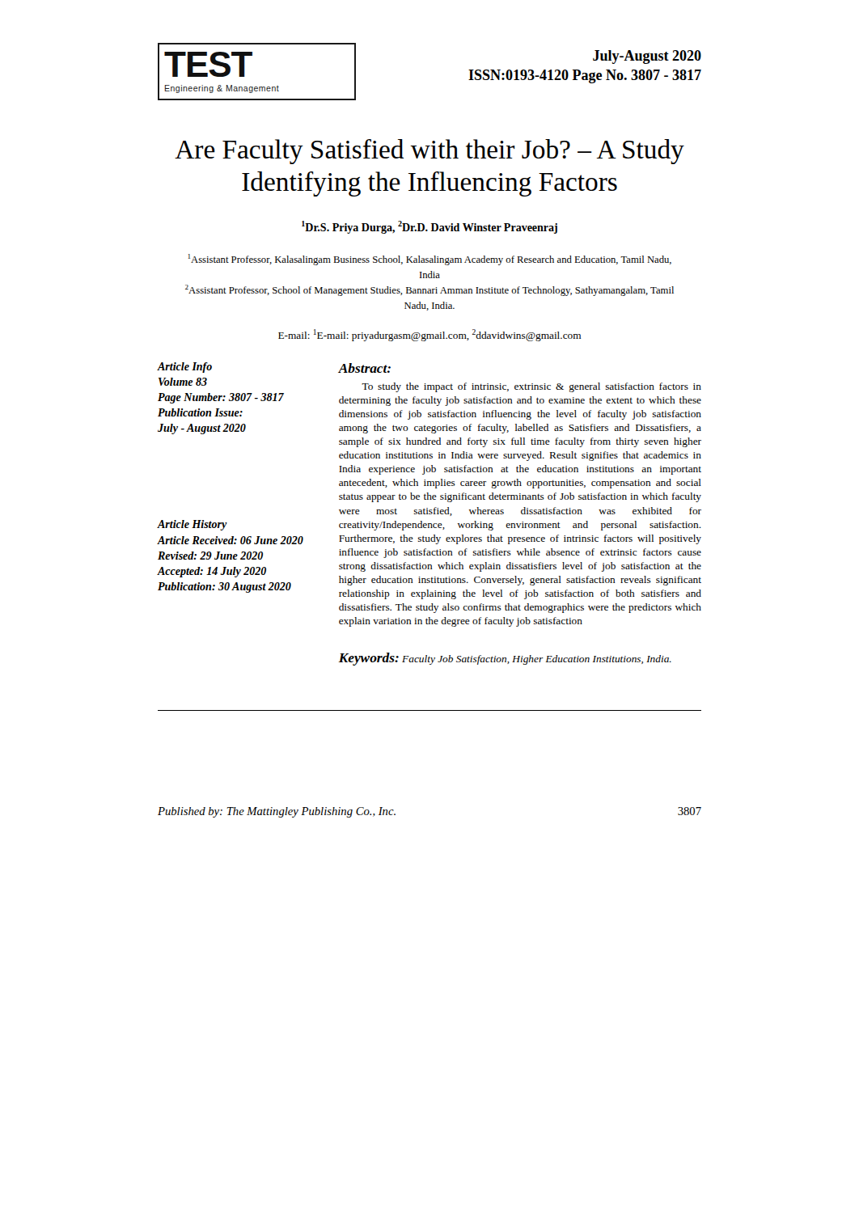TEST
Engineering & Management
July-August 2020
ISSN:0193-4120 Page No. 3807 - 3817
Are Faculty Satisfied with their Job? – A Study
Identifying the Influencing Factors
1Dr.S. Priya Durga, 2Dr.D. David Winster Praveenraj
1Assistant Professor, Kalasalingam Business School, Kalasalingam Academy of Research and Education, Tamil Nadu,
India
2Assistant Professor, School of Management Studies, Bannari Amman Institute of Technology, Sathyamangalam, Tamil
Nadu, India.
E-mail: 1E-mail: priyadurgasm@gmail.com, 2ddavidwins@gmail.com
Article Info
Volume 83
Page Number: 3807 - 3817
Publication Issue:
July - August 2020
Article History
Article Received: 06 June 2020
Revised: 29 June 2020
Accepted: 14 July 2020
Publication: 30 August 2020
Abstract:
To study the impact of intrinsic, extrinsic & general satisfaction factors in determining the faculty job satisfaction and to examine the extent to which these dimensions of job satisfaction influencing the level of faculty job satisfaction among the two categories of faculty, labelled as Satisfiers and Dissatisfiers, a sample of six hundred and forty six full time faculty from thirty seven higher education institutions in India were surveyed. Result signifies that academics in India experience job satisfaction at the education institutions an important antecedent, which implies career growth opportunities, compensation and social status appear to be the significant determinants of Job satisfaction in which faculty were most satisfied, whereas dissatisfaction was exhibited for creativity/Independence, working environment and personal satisfaction. Furthermore, the study explores that presence of intrinsic factors will positively influence job satisfaction of satisfiers while absence of extrinsic factors cause strong dissatisfaction which explain dissatisfiers level of job satisfaction at the higher education institutions. Conversely, general satisfaction reveals significant relationship in explaining the level of job satisfaction of both satisfiers and dissatisfiers. The study also confirms that demographics were the predictors which explain variation in the degree of faculty job satisfaction
Keywords: Faculty Job Satisfaction, Higher Education Institutions, India.
Published by: The Mattingley Publishing Co., Inc.
3807